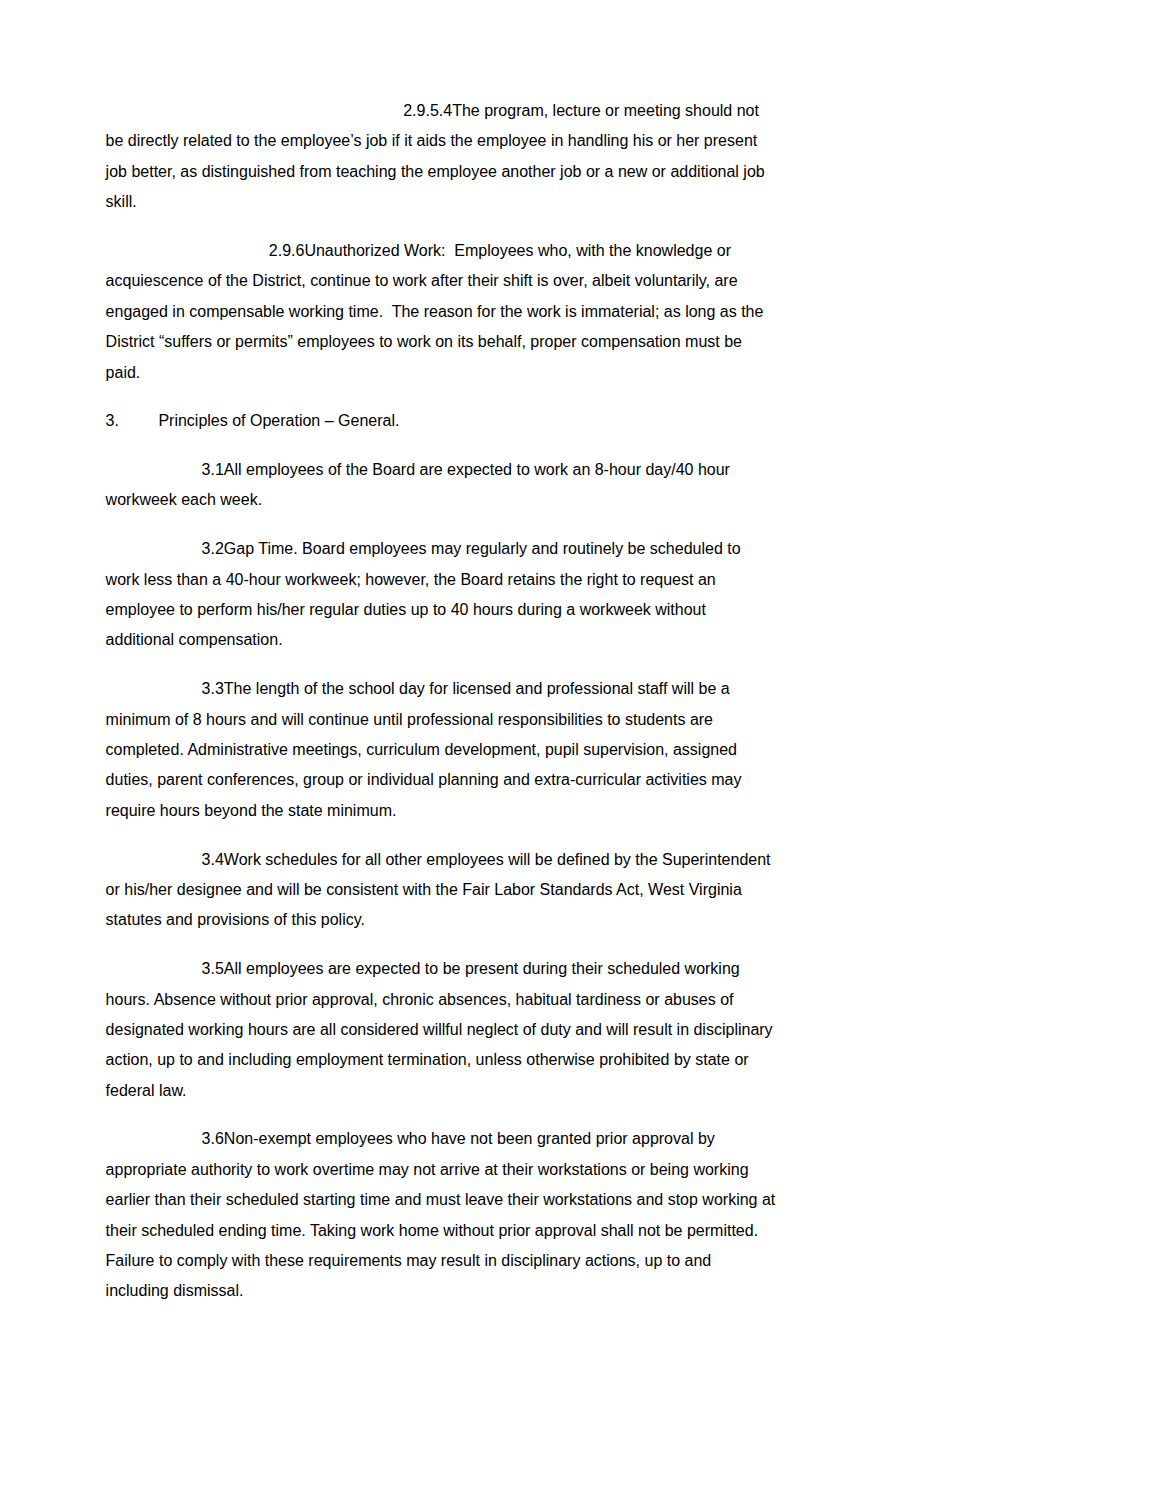2.9.5.4 The program, lecture or meeting should not be directly related to the employee’s job if it aids the employee in handling his or her present job better, as distinguished from teaching the employee another job or a new or additional job skill.
2.9.6 Unauthorized Work: Employees who, with the knowledge or acquiescence of the District, continue to work after their shift is over, albeit voluntarily, are engaged in compensable working time. The reason for the work is immaterial; as long as the District “suffers or permits” employees to work on its behalf, proper compensation must be paid.
3. Principles of Operation – General.
3.1 All employees of the Board are expected to work an 8-hour day/40 hour workweek each week.
3.2 Gap Time. Board employees may regularly and routinely be scheduled to work less than a 40-hour workweek; however, the Board retains the right to request an employee to perform his/her regular duties up to 40 hours during a workweek without additional compensation.
3.3 The length of the school day for licensed and professional staff will be a minimum of 8 hours and will continue until professional responsibilities to students are completed. Administrative meetings, curriculum development, pupil supervision, assigned duties, parent conferences, group or individual planning and extra-curricular activities may require hours beyond the state minimum.
3.4 Work schedules for all other employees will be defined by the Superintendent or his/her designee and will be consistent with the Fair Labor Standards Act, West Virginia statutes and provisions of this policy.
3.5 All employees are expected to be present during their scheduled working hours. Absence without prior approval, chronic absences, habitual tardiness or abuses of designated working hours are all considered willful neglect of duty and will result in disciplinary action, up to and including employment termination, unless otherwise prohibited by state or federal law.
3.6 Non-exempt employees who have not been granted prior approval by appropriate authority to work overtime may not arrive at their workstations or being working earlier than their scheduled starting time and must leave their workstations and stop working at their scheduled ending time. Taking work home without prior approval shall not be permitted. Failure to comply with these requirements may result in disciplinary actions, up to and including dismissal.